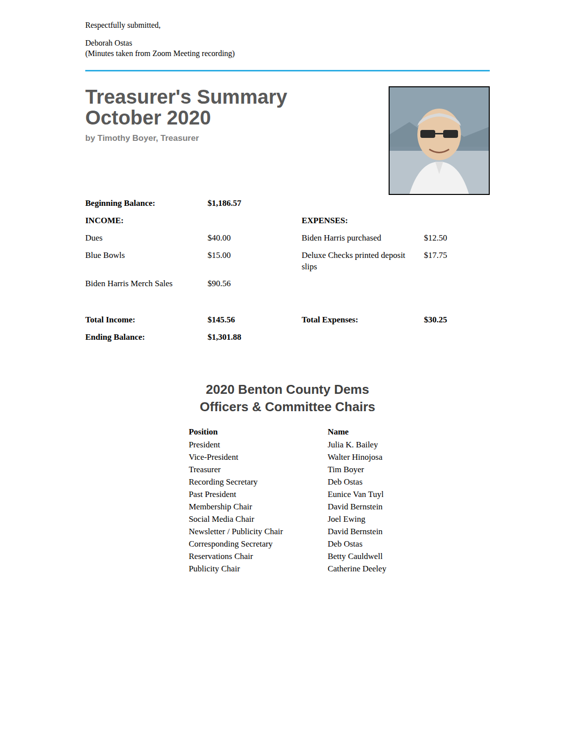Respectfully submitted,
Deborah Ostas
(Minutes taken from Zoom Meeting recording)
Treasurer's Summary
October 2020
by Timothy Boyer, Treasurer
| Beginning Balance: | $1,186.57 | | | |
| INCOME: | | | EXPENSES: | |
| Dues | $40.00 | | Biden Harris purchased | $12.50 |
| Blue Bowls | $15.00 | | Deluxe Checks printed deposit slips | $17.75 |
| Biden Harris Merch Sales | $90.56 | | | |
| Total Income: | $145.56 | | Total Expenses: | $30.25 |
| Ending Balance: | $1,301.88 | | | |
2020 Benton County Dems
Officers & Committee Chairs
| Position | Name |
| --- | --- |
| President | Julia K. Bailey |
| Vice-President | Walter Hinojosa |
| Treasurer | Tim Boyer |
| Recording Secretary | Deb Ostas |
| Past President | Eunice Van Tuyl |
| Membership Chair | David Bernstein |
| Social Media Chair | Joel Ewing |
| Newsletter / Publicity Chair | David Bernstein |
| Corresponding Secretary | Deb Ostas |
| Reservations Chair | Betty Cauldwell |
| Publicity Chair | Catherine Deeley |